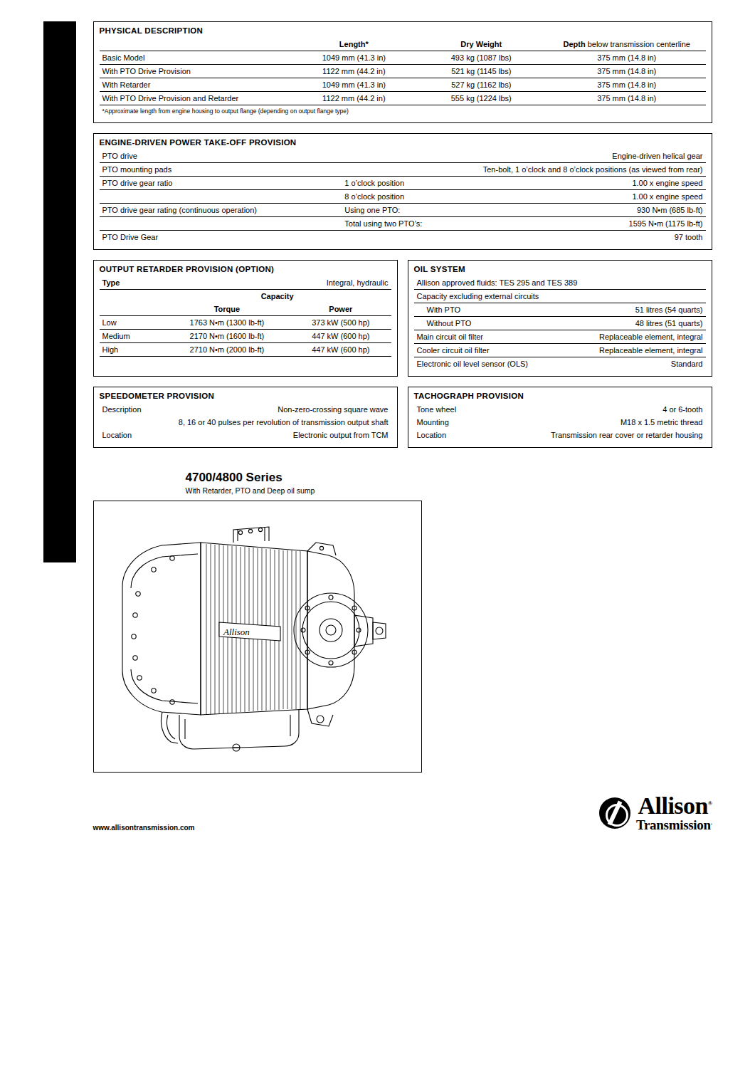International Series 4700/4800
PHYSICAL DESCRIPTION
| | Length* | Dry Weight | Depth below transmission centerline |
| Basic Model | 1049 mm (41.3 in) | 493 kg (1087 lbs) | 375 mm (14.8 in) |
| With PTO Drive Provision | 1122 mm (44.2 in) | 521 kg (1145 lbs) | 375 mm (14.8 in) |
| With Retarder | 1049 mm (41.3 in) | 527 kg (1162 lbs) | 375 mm (14.8 in) |
| With PTO Drive Provision and Retarder | 1122 mm (44.2 in) | 555 kg (1224 lbs) | 375 mm (14.8 in) |
| *Approximate length from engine housing to output flange (depending on output flange type) |
ENGINE-DRIVEN POWER TAKE-OFF PROVISION
| PTO drive | Engine-driven helical gear |
| PTO mounting pads | Ten-bolt, 1 o’clock and 8 o’clock positions (as viewed from rear) |
| PTO drive gear ratio | 1 o’clock position | 1.00 x engine speed |
| | 8 o’clock position | 1.00 x engine speed |
| PTO drive gear rating (continuous operation) | Using one PTO: | 930 N•m (685 lb-ft) |
| | Total using two PTO’s: | 1595 N•m (1175 lb-ft) |
| PTO Drive Gear | 97 tooth |
OUTPUT RETARDER PROVISION (OPTION)
| Type | Integral, hydraulic |
| | Capacity |
| | Torque | Power |
| Low | 1763 N•m (1300 lb-ft) | 373 kW (500 hp) |
| Medium | 2170 N•m (1600 lb-ft) | 447 kW (600 hp) |
| High | 2710 N•m (2000 lb-ft) | 447 kW (600 hp) |
OIL SYSTEM
| Allison approved fluids: TES 295 and TES 389 |
| Capacity excluding external circuits |
| With PTO | 51 litres (54 quarts) |
| Without PTO | 48 litres (51 quarts) |
| Main circuit oil filter | Replaceable element, integral |
| Cooler circuit oil filter | Replaceable element, integral |
| Electronic oil level sensor (OLS) | Standard |
SPEEDOMETER PROVISION
| Description | Non-zero-crossing square wave |
| 8, 16 or 40 pulses per revolution of transmission output shaft |
| Location | Electronic output from TCM |
TACHOGRAPH PROVISION
| Tone wheel | 4 or 6-tooth |
| Mounting | M18 x 1.5 metric thread |
| Location | Transmission rear cover or retarder housing |
4700/4800 Series
With Retarder, PTO and Deep oil sump
Allison
www.allisontransmission.com
Allison®
Transmission.